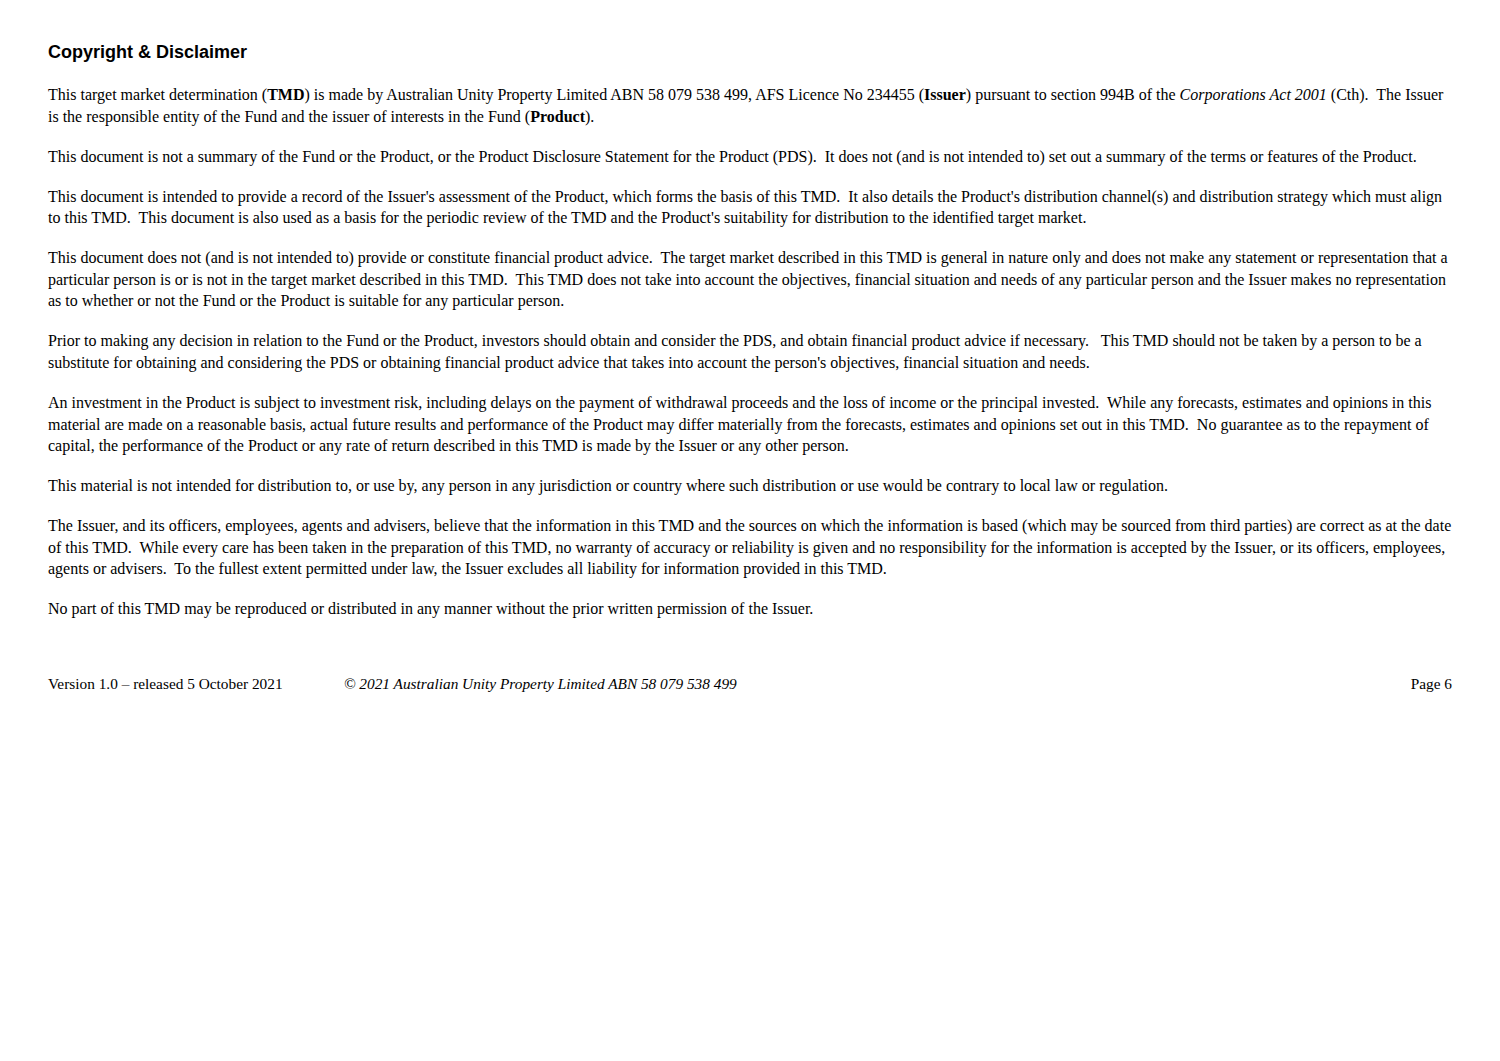Copyright & Disclaimer
This target market determination (TMD) is made by Australian Unity Property Limited ABN 58 079 538 499, AFS Licence No 234455 (Issuer) pursuant to section 994B of the Corporations Act 2001 (Cth). The Issuer is the responsible entity of the Fund and the issuer of interests in the Fund (Product).
This document is not a summary of the Fund or the Product, or the Product Disclosure Statement for the Product (PDS). It does not (and is not intended to) set out a summary of the terms or features of the Product.
This document is intended to provide a record of the Issuer's assessment of the Product, which forms the basis of this TMD. It also details the Product's distribution channel(s) and distribution strategy which must align to this TMD. This document is also used as a basis for the periodic review of the TMD and the Product's suitability for distribution to the identified target market.
This document does not (and is not intended to) provide or constitute financial product advice. The target market described in this TMD is general in nature only and does not make any statement or representation that a particular person is or is not in the target market described in this TMD. This TMD does not take into account the objectives, financial situation and needs of any particular person and the Issuer makes no representation as to whether or not the Fund or the Product is suitable for any particular person.
Prior to making any decision in relation to the Fund or the Product, investors should obtain and consider the PDS, and obtain financial product advice if necessary. This TMD should not be taken by a person to be a substitute for obtaining and considering the PDS or obtaining financial product advice that takes into account the person's objectives, financial situation and needs.
An investment in the Product is subject to investment risk, including delays on the payment of withdrawal proceeds and the loss of income or the principal invested. While any forecasts, estimates and opinions in this material are made on a reasonable basis, actual future results and performance of the Product may differ materially from the forecasts, estimates and opinions set out in this TMD. No guarantee as to the repayment of capital, the performance of the Product or any rate of return described in this TMD is made by the Issuer or any other person.
This material is not intended for distribution to, or use by, any person in any jurisdiction or country where such distribution or use would be contrary to local law or regulation.
The Issuer, and its officers, employees, agents and advisers, believe that the information in this TMD and the sources on which the information is based (which may be sourced from third parties) are correct as at the date of this TMD. While every care has been taken in the preparation of this TMD, no warranty of accuracy or reliability is given and no responsibility for the information is accepted by the Issuer, or its officers, employees, agents or advisers. To the fullest extent permitted under law, the Issuer excludes all liability for information provided in this TMD.
No part of this TMD may be reproduced or distributed in any manner without the prior written permission of the Issuer.
Version 1.0 – released 5 October 2021 © 2021 Australian Unity Property Limited ABN 58 079 538 499 Page 6